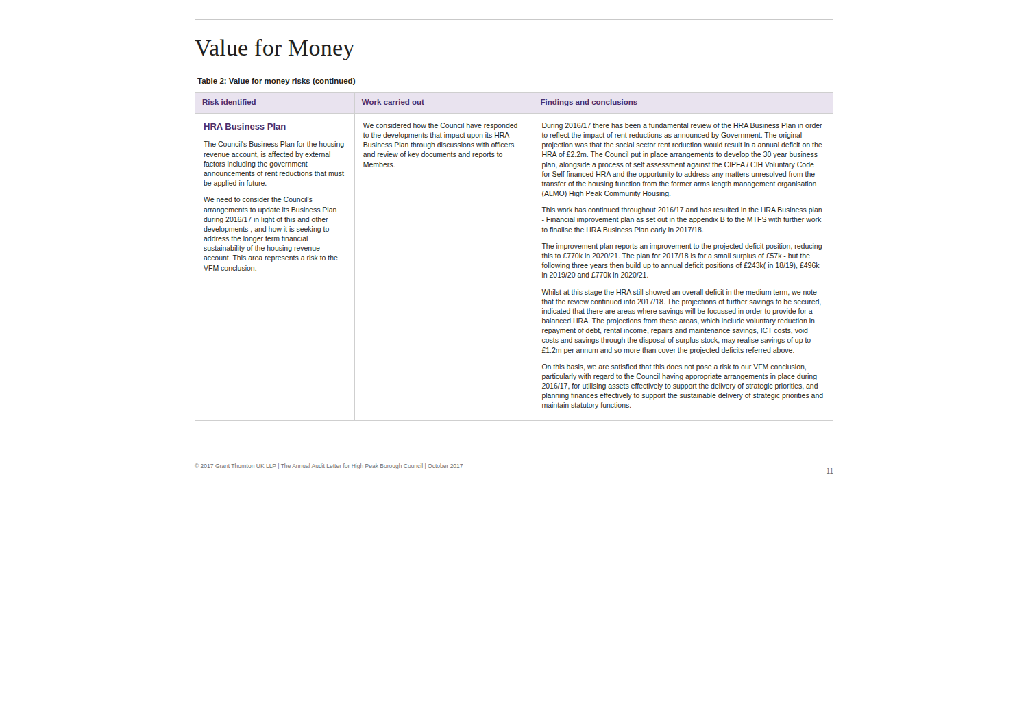Value for Money
Table 2: Value for money risks (continued)
| Risk identified | Work carried out | Findings and conclusions |
| --- | --- | --- |
| HRA Business Plan The Council's Business Plan for the housing revenue account, is affected by external factors including the government announcements of rent reductions that must be applied in future. We need to consider the Council's arrangements to update its Business Plan during 2016/17 in light of this and other developments , and how it is seeking to address the longer term financial sustainability of the housing revenue account. This area represents a risk to the VFM conclusion. | We considered how the Council have responded to the developments that impact upon its HRA Business Plan through discussions with officers and review of key documents and reports to Members. | During 2016/17 there has been a fundamental review of the HRA Business Plan in order to reflect the impact of rent reductions as announced by Government. The original projection was that the social sector rent reduction would result in a annual deficit on the HRA of £2.2m. The Council put in place arrangements to develop the 30 year business plan, alongside a process of self assessment against the CIPFA / CIH Voluntary Code for Self financed HRA and the opportunity to address any matters unresolved from the transfer of the housing function from the former arms length management organisation (ALMO) High Peak Community Housing. This work has continued throughout 2016/17 and has resulted in the HRA Business plan - Financial improvement plan as set out in the appendix B to the MTFS with further work to finalise the HRA Business Plan early in 2017/18. The improvement plan reports an improvement to the projected deficit position, reducing this to £770k in 2020/21. The plan for 2017/18 is for a small surplus of £57k - but the following three years then build up to annual deficit positions of £243k( in 18/19), £496k in 2019/20 and £770k in 2020/21. Whilst at this stage the HRA still showed an overall deficit in the medium term, we note that the review continued into 2017/18. The projections of further savings to be secured, indicated that there are areas where savings will be focussed in order to provide for a balanced HRA. The projections from these areas, which include voluntary reduction in repayment of debt, rental income, repairs and maintenance savings, ICT costs, void costs and savings through the disposal of surplus stock, may realise savings of up to £1.2m per annum and so more than cover the projected deficits referred above. On this basis, we are satisfied that this does not pose a risk to our VFM conclusion, particularly with regard to the Council having appropriate arrangements in place during 2016/17, for utilising assets effectively to support the delivery of strategic priorities, and planning finances effectively to support the sustainable delivery of strategic priorities and maintain statutory functions. |
© 2017 Grant Thornton UK LLP | The Annual Audit Letter for High Peak Borough Council | October 2017
11